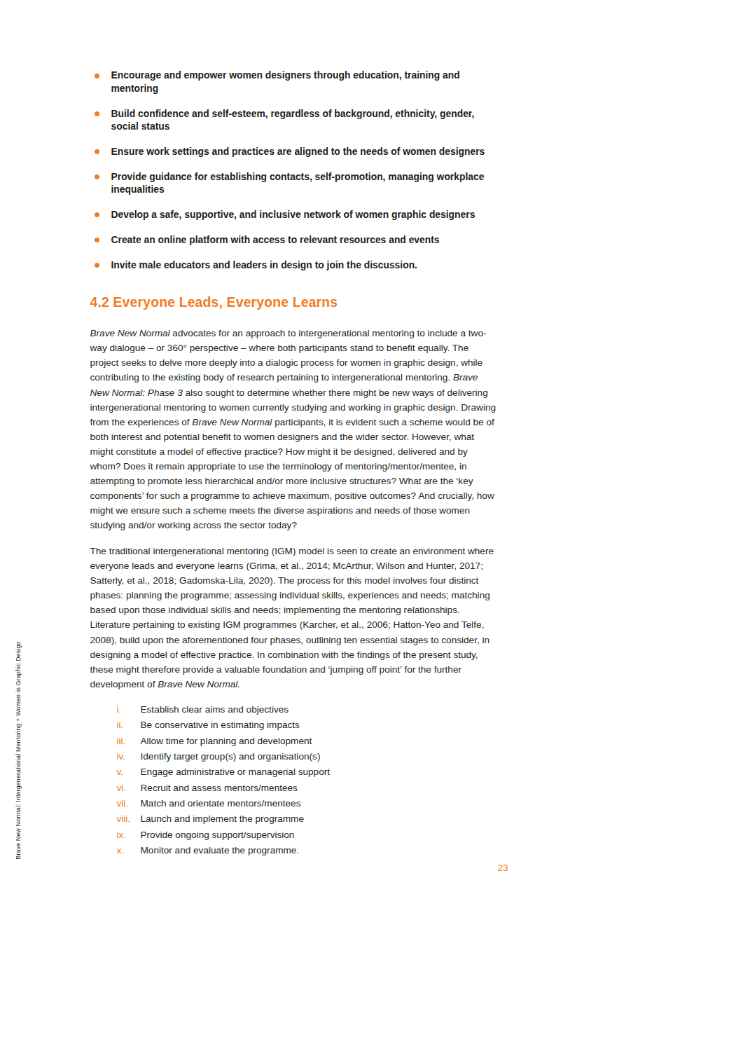Brave New Normal: Intergenerational Mentoring + Women in Graphic Design
Encourage and empower women designers through education, training and mentoring
Build confidence and self-esteem, regardless of background, ethnicity, gender, social status
Ensure work settings and practices are aligned to the needs of women designers
Provide guidance for establishing contacts, self-promotion, managing workplace inequalities
Develop a safe, supportive, and inclusive network of women graphic designers
Create an online platform with access to relevant resources and events
Invite male educators and leaders in design to join the discussion.
4.2 Everyone Leads, Everyone Learns
Brave New Normal advocates for an approach to intergenerational mentoring to include a two-way dialogue – or 360° perspective – where both participants stand to benefit equally. The project seeks to delve more deeply into a dialogic process for women in graphic design, while contributing to the existing body of research pertaining to intergenerational mentoring. Brave New Normal: Phase 3 also sought to determine whether there might be new ways of delivering intergenerational mentoring to women currently studying and working in graphic design. Drawing from the experiences of Brave New Normal participants, it is evident such a scheme would be of both interest and potential benefit to women designers and the wider sector. However, what might constitute a model of effective practice? How might it be designed, delivered and by whom? Does it remain appropriate to use the terminology of mentoring/mentor/mentee, in attempting to promote less hierarchical and/or more inclusive structures? What are the ‘key components’ for such a programme to achieve maximum, positive outcomes? And crucially, how might we ensure such a scheme meets the diverse aspirations and needs of those women studying and/or working across the sector today?
The traditional intergenerational mentoring (IGM) model is seen to create an environment where everyone leads and everyone learns (Grima, et al., 2014; McArthur, Wilson and Hunter, 2017; Satterly, et al., 2018; Gadomska-Lila, 2020). The process for this model involves four distinct phases: planning the programme; assessing individual skills, experiences and needs; matching based upon those individual skills and needs; implementing the mentoring relationships. Literature pertaining to existing IGM programmes (Karcher, et al., 2006; Hatton-Yeo and Telfe, 2008), build upon the aforementioned four phases, outlining ten essential stages to consider, in designing a model of effective practice. In combination with the findings of the present study, these might therefore provide a valuable foundation and ‘jumping off point’ for the further development of Brave New Normal.
Establish clear aims and objectives
Be conservative in estimating impacts
Allow time for planning and development
Identify target group(s) and organisation(s)
Engage administrative or managerial support
Recruit and assess mentors/mentees
Match and orientate mentors/mentees
Launch and implement the programme
Provide ongoing support/supervision
Monitor and evaluate the programme.
23